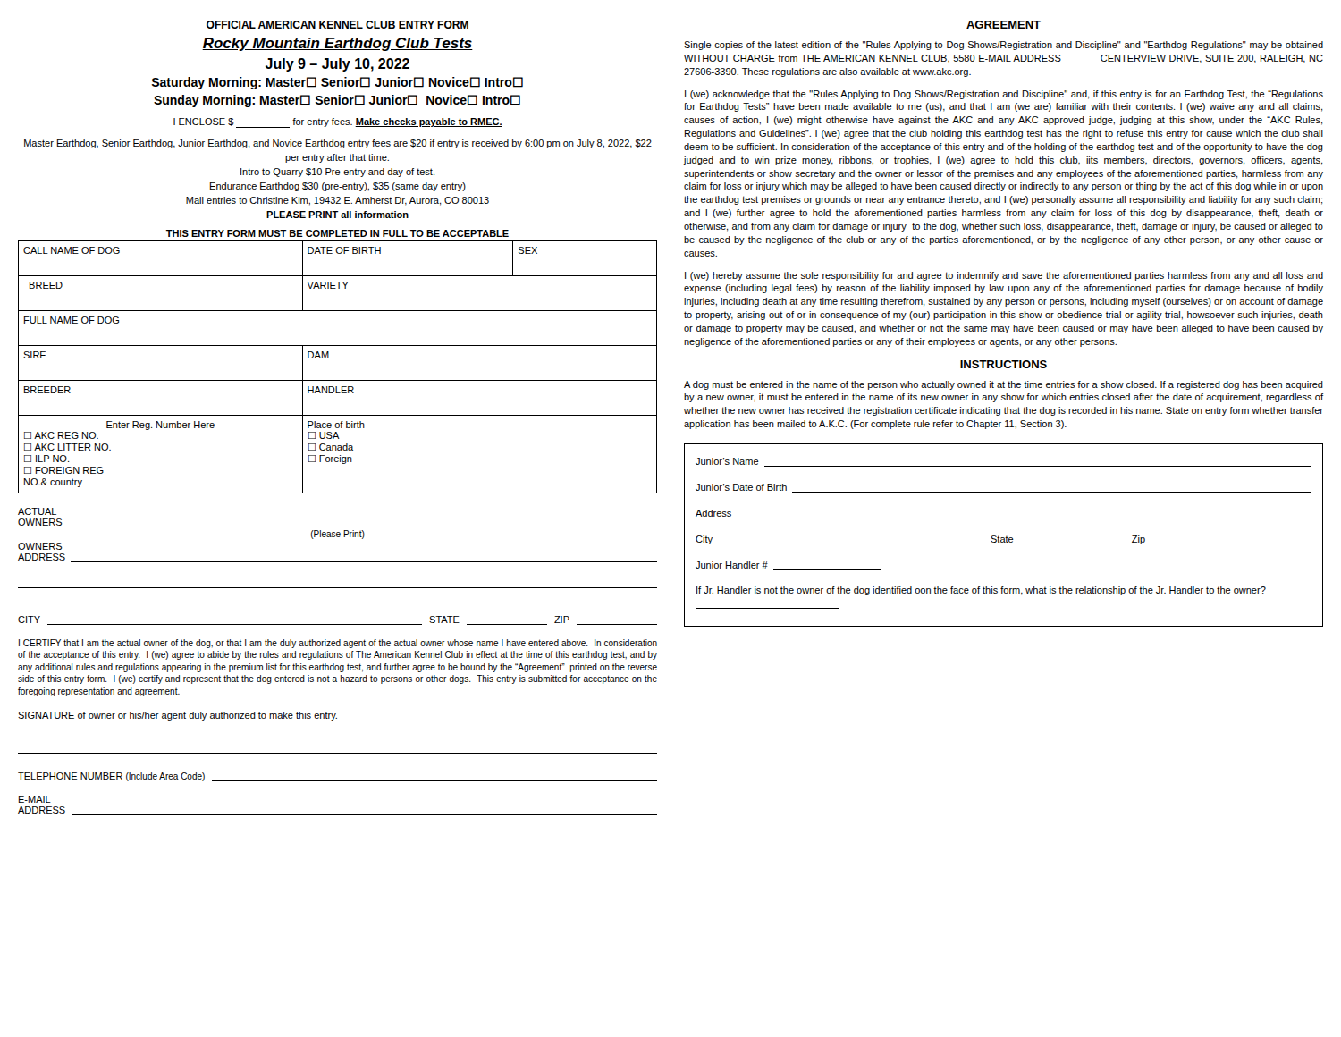OFFICIAL AMERICAN KENNEL CLUB ENTRY FORM
Rocky Mountain Earthdog Club Tests
July 9 – July 10, 2022
Saturday Morning: Master☐ Senior☐ Junior☐ Novice☐ Intro☐
Sunday Morning: Master☐ Senior☐ Junior☐ Novice☐ Intro☐
I ENCLOSE $ for entry fees. Make checks payable to RMEC.
Master Earthdog, Senior Earthdog, Junior Earthdog, and Novice Earthdog entry fees are $20 if entry is received by 6:00 pm on July 8, 2022, $22 per entry after that time.
Intro to Quarry $10 Pre-entry and day of test.
Endurance Earthdog $30 (pre-entry), $35 (same day entry)
Mail entries to Christine Kim, 19432 E. Amherst Dr, Aurora, CO 80013
PLEASE PRINT all information
THIS ENTRY FORM MUST BE COMPLETED IN FULL TO BE ACCEPTABLE
| CALL NAME OF DOG | DATE OF BIRTH | SEX |
| BREED | VARIETY |
| FULL NAME OF DOG |
| SIRE | DAM |
| BREEDER | HANDLER |
| Enter Reg. Number Here ☐ AKC REG NO. ☐ AKC LITTER NO. ☐ ILP NO. ☐ FOREIGN REG NO.& country | Place of birth ☐ USA ☐ Canada ☐ Foreign |
ACTUAL
OWNERS
(Please Print)
OWNERS
ADDRESS
CITY
STATE
ZIP
I CERTIFY that I am the actual owner of the dog, or that I am the duly authorized agent of the actual owner whose name I have entered above. In consideration of the acceptance of this entry. I (we) agree to abide by the rules and regulations of The American Kennel Club in effect at the time of this earthdog test, and by any additional rules and regulations appearing in the premium list for this earthdog test, and further agree to be bound by the “Agreement” printed on the reverse side of this entry form. I (we) certify and represent that the dog entered is not a hazard to persons or other dogs. This entry is submitted for acceptance on the foregoing representation and agreement.
SIGNATURE of owner or his/her agent duly authorized to make this entry.
TELEPHONE NUMBER (Include Area Code)
E-MAIL
ADDRESS
AGREEMENT
Single copies of the latest edition of the "Rules Applying to Dog Shows/Registration and Discipline" and "Earthdog Regulations" may be obtained WITHOUT CHARGE from THE AMERICAN KENNEL CLUB, 5580 E-MAIL ADDRESS CENTERVIEW DRIVE, SUITE 200, RALEIGH, NC 27606-3390. These regulations are also available at www.akc.org.
I (we) acknowledge that the "Rules Applying to Dog Shows/Registration and Discipline" and, if this entry is for an Earthdog Test, the “Regulations for Earthdog Tests” have been made available to me (us), and that I am (we are) familiar with their contents. I (we) waive any and all claims, causes of action, I (we) might otherwise have against the AKC and any AKC approved judge, judging at this show, under the “AKC Rules, Regulations and Guidelines”. I (we) agree that the club holding this earthdog test has the right to refuse this entry for cause which the club shall deem to be sufficient. In consideration of the acceptance of this entry and of the holding of the earthdog test and of the opportunity to have the dog judged and to win prize money, ribbons, or trophies, I (we) agree to hold this club, iits members, directors, governors, officers, agents, superintendents or show secretary and the owner or lessor of the premises and any employees of the aforementioned parties, harmless from any claim for loss or injury which may be alleged to have been caused directly or indirectly to any person or thing by the act of this dog while in or upon the earthdog test premises or grounds or near any entrance thereto, and I (we) personally assume all responsibility and liability for any such claim; and I (we) further agree to hold the aforementioned parties harmless from any claim for loss of this dog by disappearance, theft, death or otherwise, and from any claim for damage or injury to the dog, whether such loss, disappearance, theft, damage or injury, be caused or alleged to be caused by the negligence of the club or any of the parties aforementioned, or by the negligence of any other person, or any other cause or causes.
I (we) hereby assume the sole responsibility for and agree to indemnify and save the aforementioned parties harmless from any and all loss and expense (including legal fees) by reason of the liability imposed by law upon any of the aforementioned parties for damage because of bodily injuries, including death at any time resulting therefrom, sustained by any person or persons, including myself (ourselves) or on account of damage to property, arising out of or in consequence of my (our) participation in this show or obedience trial or agility trial, howsoever such injuries, death or damage to property may be caused, and whether or not the same may have been caused or may have been alleged to have been caused by negligence of the aforementioned parties or any of their employees or agents, or any other persons.
INSTRUCTIONS
A dog must be entered in the name of the person who actually owned it at the time entries for a show closed. If a registered dog has been acquired by a new owner, it must be entered in the name of its new owner in any show for which entries closed after the date of acquirement, regardless of whether the new owner has received the registration certificate indicating that the dog is recorded in his name. State on entry form whether transfer application has been mailed to A.K.C. (For complete rule refer to Chapter 11, Section 3).
Junior’s Name
Junior’s Date of Birth
Address
City
State
Zip
Junior Handler #
If Jr. Handler is not the owner of the dog identified oon the face of this form, what is the relationship of the Jr. Handler to the owner?